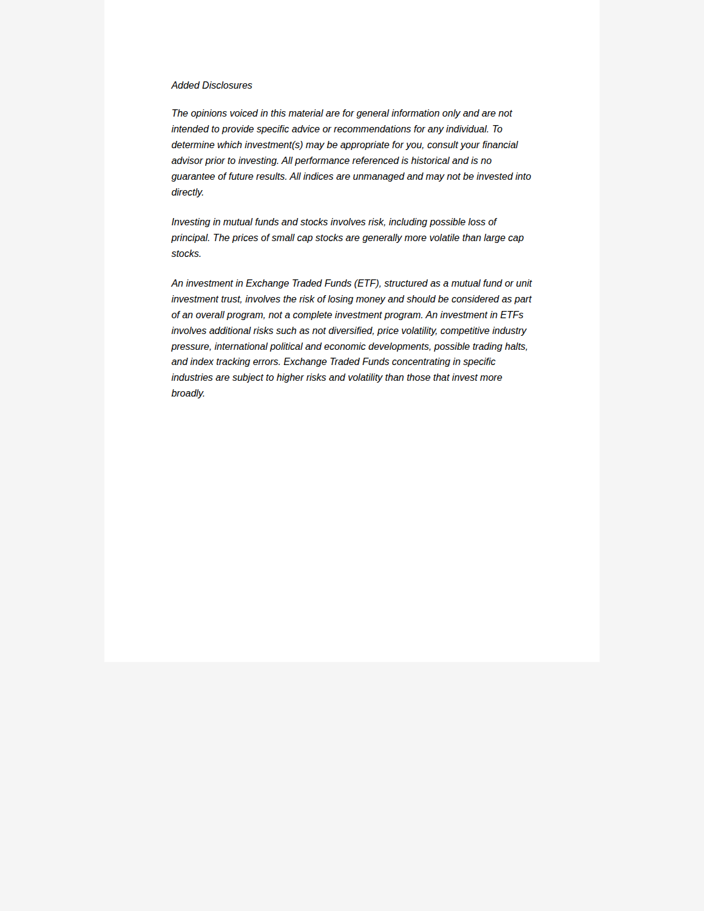Added Disclosures
The opinions voiced in this material are for general information only and are not intended to provide specific advice or recommendations for any individual. To determine which investment(s) may be appropriate for you, consult your financial advisor prior to investing. All performance referenced is historical and is no guarantee of future results. All indices are unmanaged and may not be invested into directly.
Investing in mutual funds and stocks involves risk, including possible loss of principal. The prices of small cap stocks are generally more volatile than large cap stocks.
An investment in Exchange Traded Funds (ETF), structured as a mutual fund or unit investment trust, involves the risk of losing money and should be considered as part of an overall program, not a complete investment program. An investment in ETFs involves additional risks such as not diversified, price volatility, competitive industry pressure, international political and economic developments, possible trading halts, and index tracking errors. Exchange Traded Funds concentrating in specific industries are subject to higher risks and volatility than those that invest more broadly.